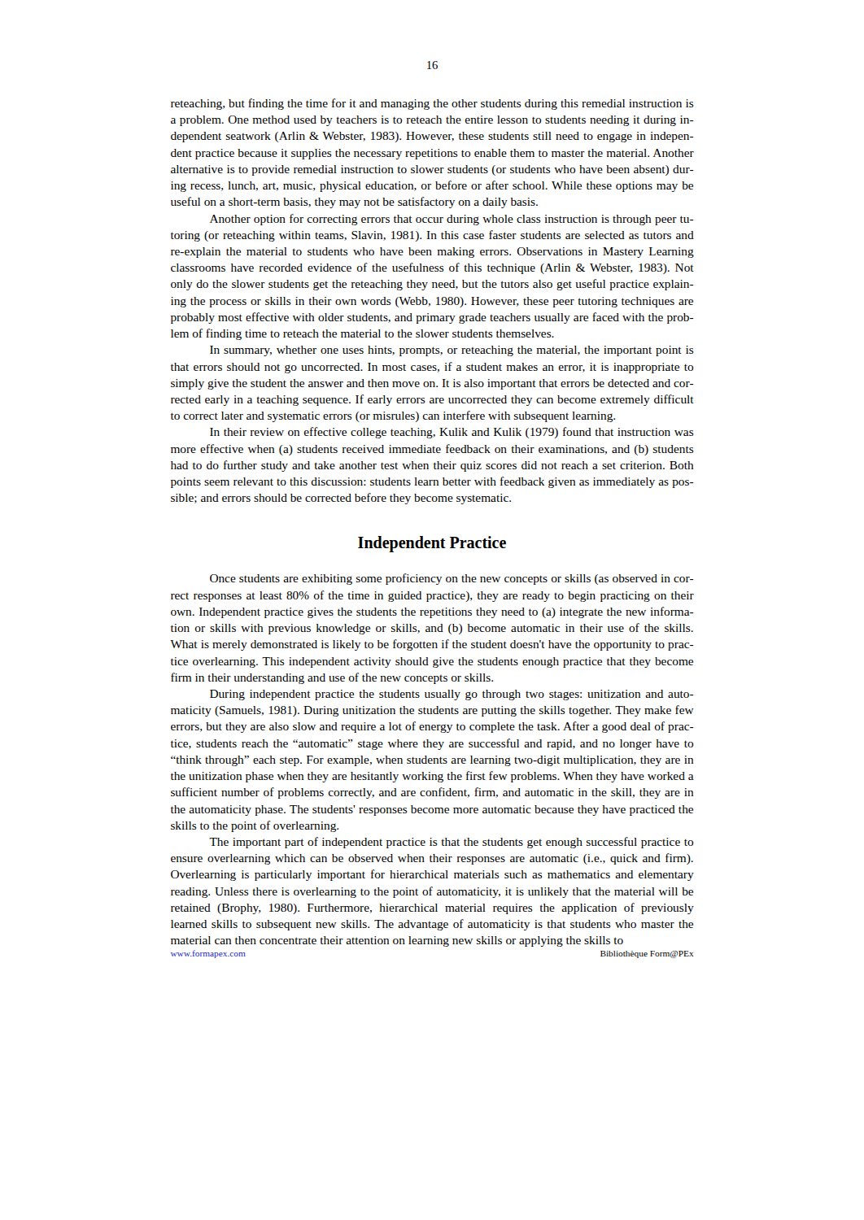16
reteaching, but finding the time for it and managing the other students during this remedial instruction is a problem. One method used by teachers is to reteach the entire lesson to students needing it during independent seatwork (Arlin & Webster, 1983). However, these students still need to engage in independent practice because it supplies the necessary repetitions to enable them to master the material. Another alternative is to provide remedial instruction to slower students (or students who have been absent) during recess, lunch, art, music, physical education, or before or after school. While these options may be useful on a short-term basis, they may not be satisfactory on a daily basis.
Another option for correcting errors that occur during whole class instruction is through peer tutoring (or reteaching within teams, Slavin, 1981). In this case faster students are selected as tutors and re-explain the material to students who have been making errors. Observations in Mastery Learning classrooms have recorded evidence of the usefulness of this technique (Arlin & Webster, 1983). Not only do the slower students get the reteaching they need, but the tutors also get useful practice explaining the process or skills in their own words (Webb, 1980). However, these peer tutoring techniques are probably most effective with older students, and primary grade teachers usually are faced with the problem of finding time to reteach the material to the slower students themselves.
In summary, whether one uses hints, prompts, or reteaching the material, the important point is that errors should not go uncorrected. In most cases, if a student makes an error, it is inappropriate to simply give the student the answer and then move on. It is also important that errors be detected and corrected early in a teaching sequence. If early errors are uncorrected they can become extremely difficult to correct later and systematic errors (or misrules) can interfere with subsequent learning.
In their review on effective college teaching, Kulik and Kulik (1979) found that instruction was more effective when (a) students received immediate feedback on their examinations, and (b) students had to do further study and take another test when their quiz scores did not reach a set criterion. Both points seem relevant to this discussion: students learn better with feedback given as immediately as possible; and errors should be corrected before they become systematic.
Independent Practice
Once students are exhibiting some proficiency on the new concepts or skills (as observed in correct responses at least 80% of the time in guided practice), they are ready to begin practicing on their own. Independent practice gives the students the repetitions they need to (a) integrate the new information or skills with previous knowledge or skills, and (b) become automatic in their use of the skills. What is merely demonstrated is likely to be forgotten if the student doesn't have the opportunity to practice overlearning. This independent activity should give the students enough practice that they become firm in their understanding and use of the new concepts or skills.
During independent practice the students usually go through two stages: unitization and automaticity (Samuels, 1981). During unitization the students are putting the skills together. They make few errors, but they are also slow and require a lot of energy to complete the task. After a good deal of practice, students reach the “automatic” stage where they are successful and rapid, and no longer have to “think through” each step. For example, when students are learning two-digit multiplication, they are in the unitization phase when they are hesitantly working the first few problems. When they have worked a sufficient number of problems correctly, and are confident, firm, and automatic in the skill, they are in the automaticity phase. The students' responses become more automatic because they have practiced the skills to the point of overlearning.
The important part of independent practice is that the students get enough successful practice to ensure overlearning which can be observed when their responses are automatic (i.e., quick and firm). Overlearning is particularly important for hierarchical materials such as mathematics and elementary reading. Unless there is overlearning to the point of automaticity, it is unlikely that the material will be retained (Brophy, 1980). Furthermore, hierarchical material requires the application of previously learned skills to subsequent new skills. The advantage of automaticity is that students who master the material can then concentrate their attention on learning new skills or applying the skills to
www.formapex.com Bibliothèque Form@PEx